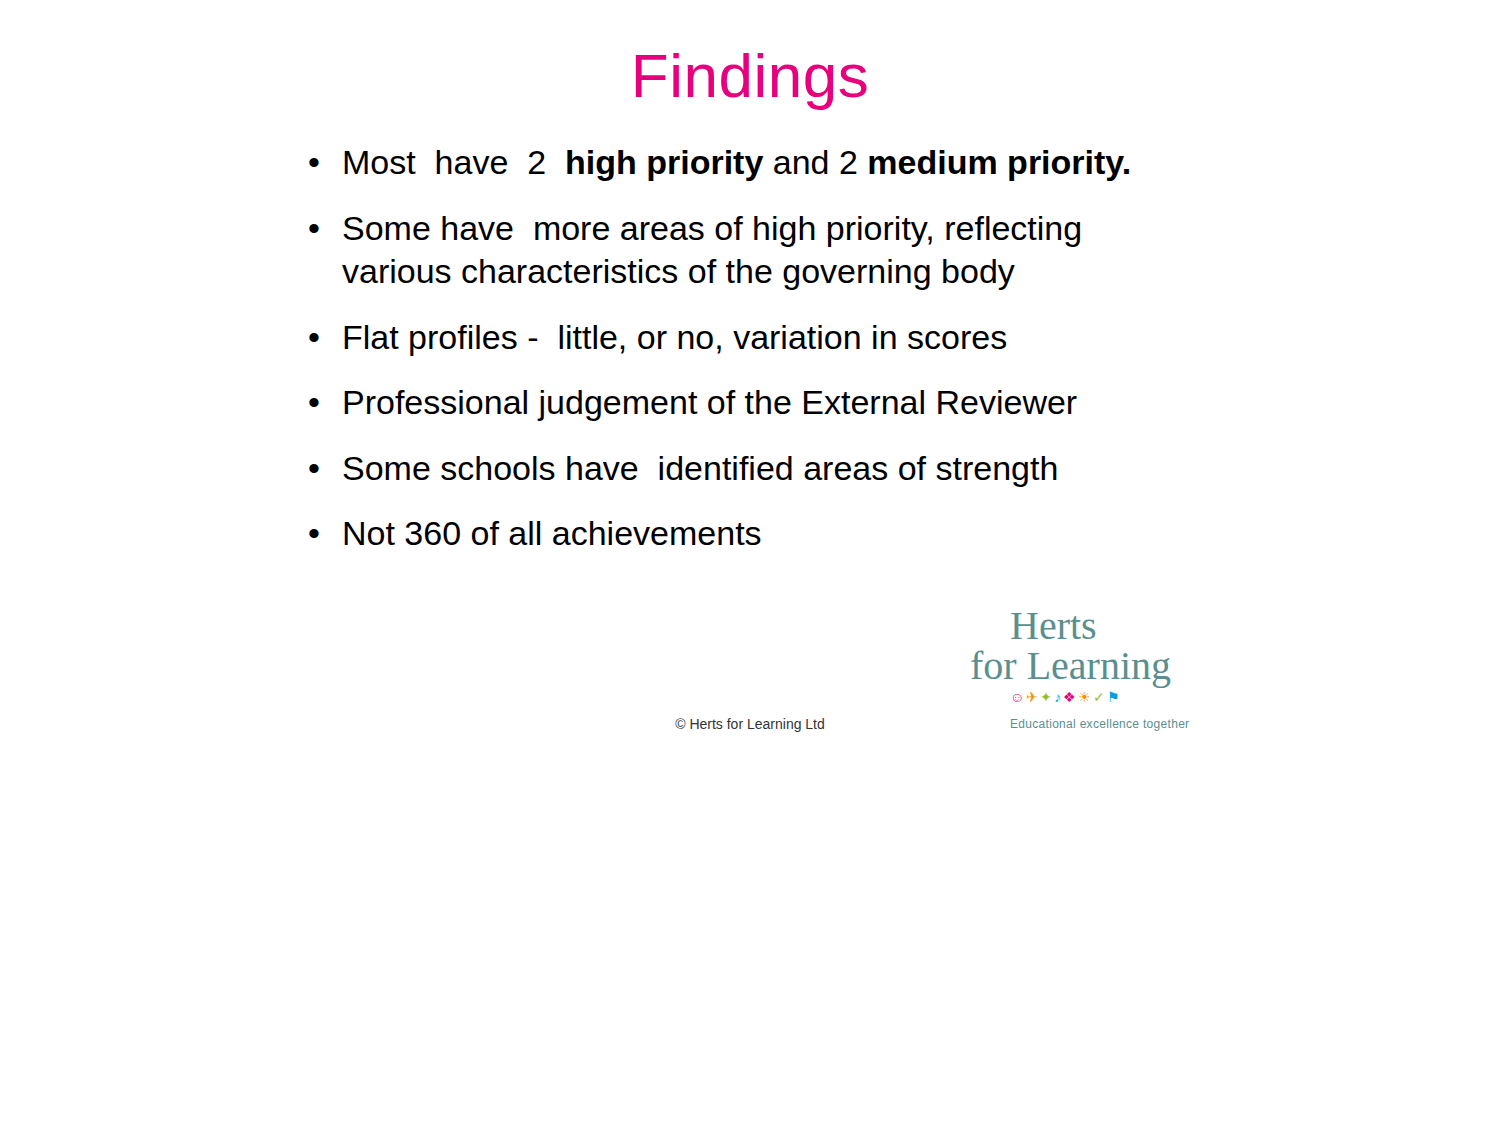Findings
Most have 2 high priority and 2 medium priority.
Some have more areas of high priority, reflecting various characteristics of the governing body
Flat profiles - little, or no, variation in scores
Professional judgement of the External Reviewer
Some schools have identified areas of strength
Not 360 of all achievements
© Herts for Learning Ltd
Herts for Learning ☺✈✦♪❖☀✓⚑ Educational excellence together